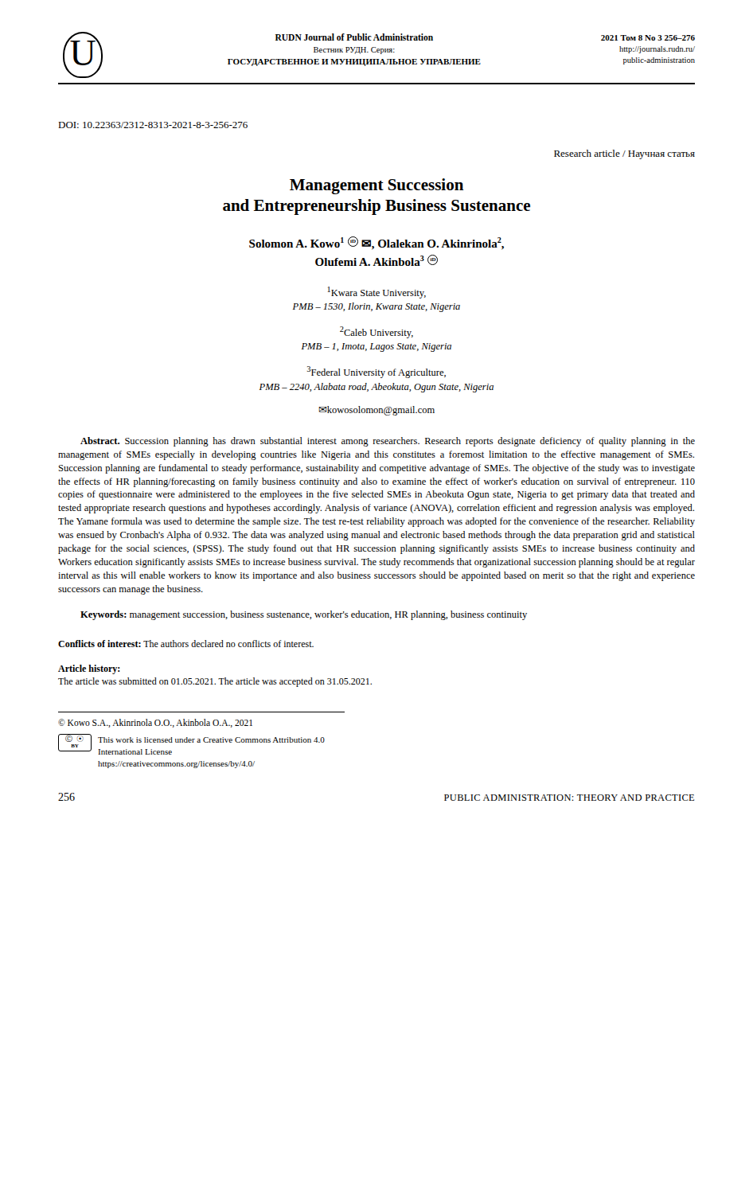U
RUDN Journal of Public Administration
Вестник РУДН. Серия:
ГОСУДАРСТВЕННОЕ И МУНИЦИПАЛЬНОЕ УПРАВЛЕНИЕ
2021 Том 8 No 3 256–276
http://journals.rudn.ru/
public-administration
DOI: 10.22363/2312-8313-2021-8-3-256-276
Research article / Научная статья
Management Succession
and Entrepreneurship Business Sustenance
Solomon A. Kowo1 iD ✉, Olalekan O. Akinrinola2,
Olufemi A. Akinbola3 iD
1Kwara State University,
PMB – 1530, Ilorin, Kwara State, Nigeria
2Caleb University,
PMB – 1, Imota, Lagos State, Nigeria
3Federal University of Agriculture,
PMB – 2240, Alabata road, Abeokuta, Ogun State, Nigeria
✉kowosolomon@gmail.com
Abstract. Succession planning has drawn substantial interest among researchers. Research reports designate deficiency of quality planning in the management of SMEs especially in developing countries like Nigeria and this constitutes a foremost limitation to the effective management of SMEs. Succession planning are fundamental to steady performance, sustainability and competitive advantage of SMEs. The objective of the study was to investigate the effects of HR planning/forecasting on family business continuity and also to examine the effect of worker's education on survival of entrepreneur. 110 copies of questionnaire were administered to the employees in the five selected SMEs in Abeokuta Ogun state, Nigeria to get primary data that treated and tested appropriate research questions and hypotheses accordingly. Analysis of variance (ANOVA), correlation efficient and regression analysis was employed. The Yamane formula was used to determine the sample size. The test re-test reliability approach was adopted for the convenience of the researcher. Reliability was ensued by Cronbach's Alpha of 0.932. The data was analyzed using manual and electronic based methods through the data preparation grid and statistical package for the social sciences, (SPSS). The study found out that HR succession planning significantly assists SMEs to increase business continuity and Workers education significantly assists SMEs to increase business survival. The study recommends that organizational succession planning should be at regular interval as this will enable workers to know its importance and also business successors should be appointed based on merit so that the right and experience successors can manage the business.
Keywords: management succession, business sustenance, worker's education, HR planning, business continuity
Conflicts of interest: The authors declared no conflicts of interest.
Article history:
The article was submitted on 01.05.2021. The article was accepted on 31.05.2021.
© Kowo S.A., Akinrinola O.O., Akinbola O.A., 2021
Ⓒ ☉
BY
This work is licensed under a Creative Commons Attribution 4.0 International License
https://creativecommons.org/licenses/by/4.0/
256 PUBLIC ADMINISTRATION: THEORY AND PRACTICE